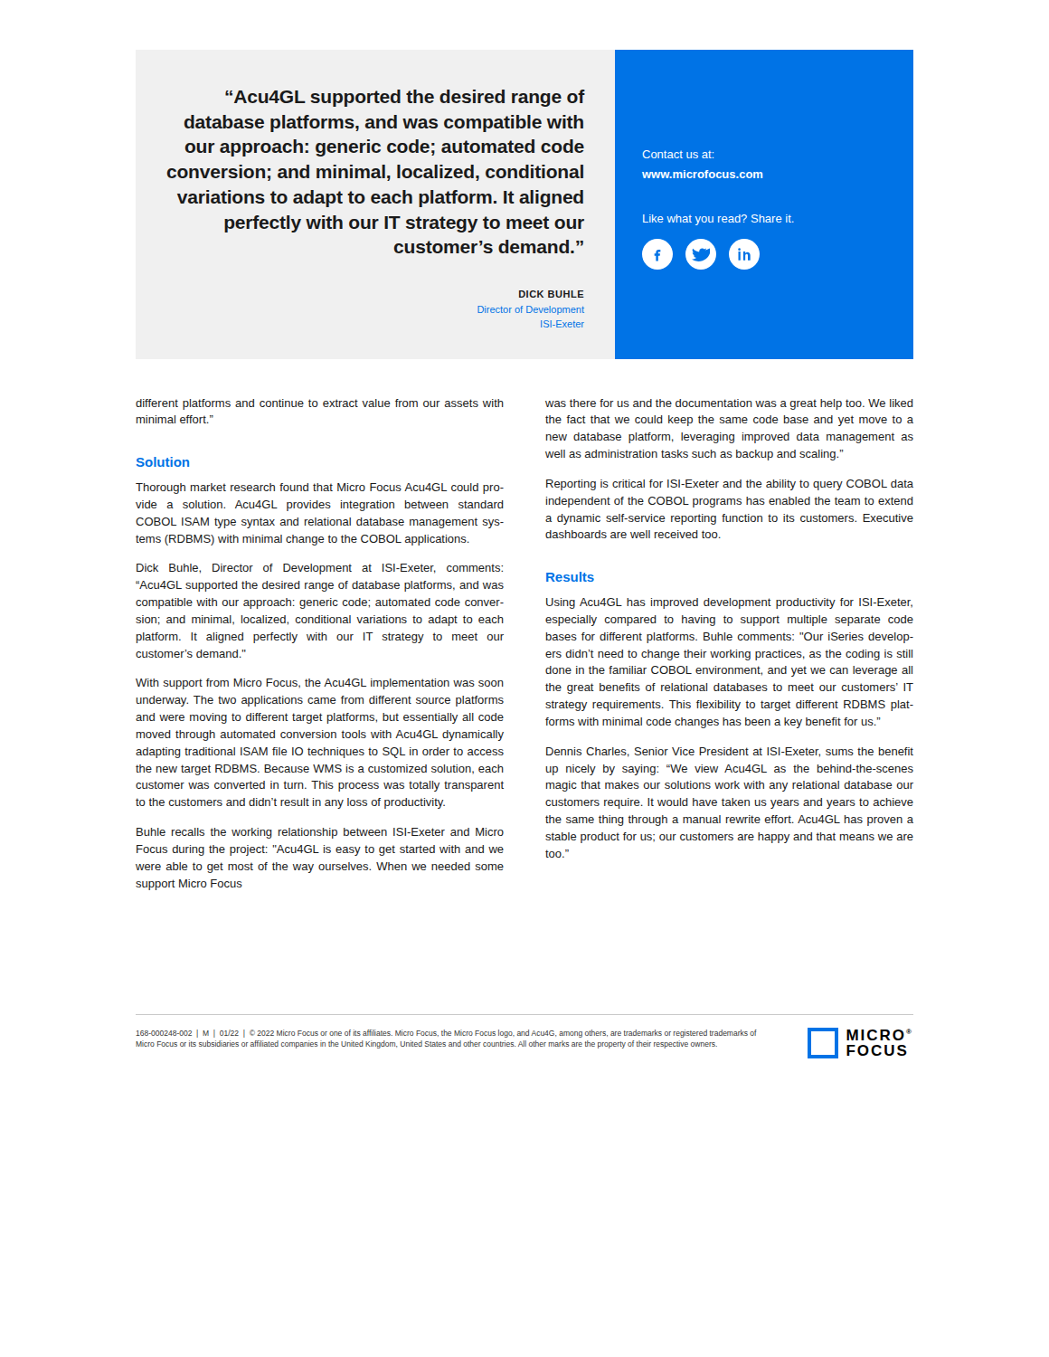“Acu4GL supported the desired range of database platforms, and was compatible with our approach: generic code; automated code conversion; and minimal, localized, conditional variations to adapt to each platform. It aligned perfectly with our IT strategy to meet our customer’s demand.”
DICK BUHLE
Director of Development
ISI-Exeter
Contact us at:
www.microfocus.com
Like what you read? Share it.
different platforms and continue to extract value from our assets with minimal effort.”
Solution
Thorough market research found that Micro Focus Acu4GL could provide a solution. Acu4GL provides integration between standard COBOL ISAM type syntax and relational database management systems (RDBMS) with minimal change to the COBOL applications.
Dick Buhle, Director of Development at ISI-Exeter, comments: “Acu4GL supported the desired range of database platforms, and was compatible with our approach: generic code; automated code conversion; and minimal, localized, conditional variations to adapt to each platform. It aligned perfectly with our IT strategy to meet our customer’s demand."
With support from Micro Focus, the Acu4GL implementation was soon underway. The two applications came from different source platforms and were moving to different target platforms, but essentially all code moved through automated conversion tools with Acu4GL dynamically adapting traditional ISAM file IO techniques to SQL in order to access the new target RDBMS. Because WMS is a customized solution, each customer was converted in turn. This process was totally transparent to the customers and didn’t result in any loss of productivity.
Buhle recalls the working relationship between ISI-Exeter and Micro Focus during the project: "Acu4GL is easy to get started with and we were able to get most of the way ourselves. When we needed some support Micro Focus
was there for us and the documentation was a great help too. We liked the fact that we could keep the same code base and yet move to a new database platform, leveraging improved data management as well as administration tasks such as backup and scaling.”
Reporting is critical for ISI-Exeter and the ability to query COBOL data independent of the COBOL programs has enabled the team to extend a dynamic self-service reporting function to its customers. Executive dashboards are well received too.
Results
Using Acu4GL has improved development productivity for ISI-Exeter, especially compared to having to support multiple separate code bases for different platforms. Buhle comments: "Our iSeries developers didn’t need to change their working practices, as the coding is still done in the familiar COBOL environment, and yet we can leverage all the great benefits of relational databases to meet our customers’ IT strategy requirements. This flexibility to target different RDBMS platforms with minimal code changes has been a key benefit for us.”
Dennis Charles, Senior Vice President at ISI-Exeter, sums the benefit up nicely by saying: “We view Acu4GL as the behind-the-scenes magic that makes our solutions work with any relational database our customers require. It would have taken us years and years to achieve the same thing through a manual rewrite effort. Acu4GL has proven a stable product for us; our customers are happy and that means we are too.”
168-000248-002 | M | 01/22 | © 2022 Micro Focus or one of its affiliates. Micro Focus, the Micro Focus logo, and Acu4G, among others, are trademarks or registered trademarks of Micro Focus or its subsidiaries or affiliated companies in the United Kingdom, United States and other countries. All other marks are the property of their respective owners.
MICRO®
FOCUS